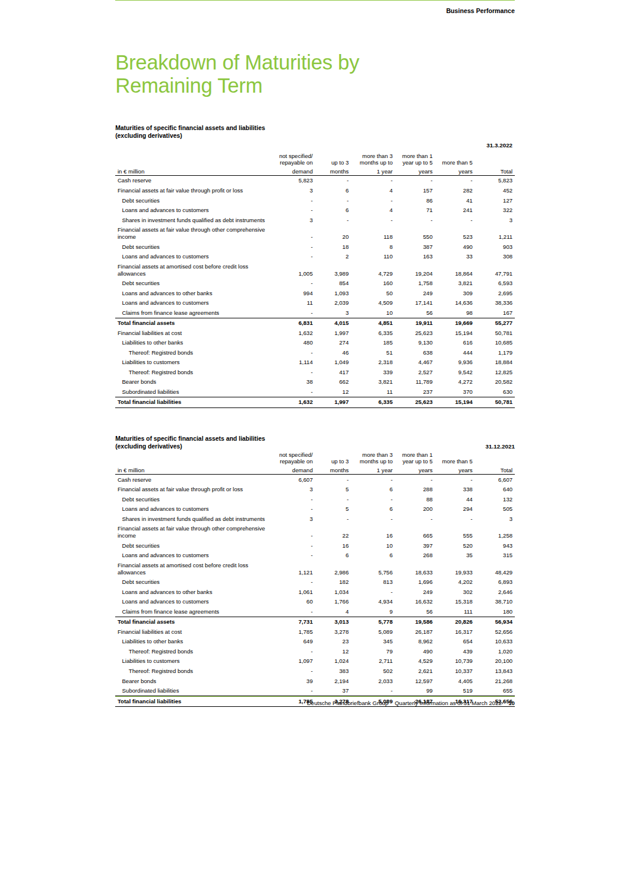Business Performance
Breakdown of Maturities by
Remaining Term
Maturities of specific financial assets and liabilities
(excluding derivatives)
| | 31.3.2022 |
| | not specified/ repayable on | up to 3 | more than 3 months up to | more than 1 year up to 5 | more than 5 | |
| in € million | demand | months | 1 year | years | years | Total |
| Cash reserve | 5,823 | - | - | - | - | 5,823 |
| Financial assets at fair value through profit or loss | 3 | 6 | 4 | 157 | 282 | 452 |
| Debt securities | - | - | - | 86 | 41 | 127 |
| Loans and advances to customers | - | 6 | 4 | 71 | 241 | 322 |
| Shares in investment funds qualified as debt instruments | 3 | - | - | - | - | 3 |
| Financial assets at fair value through other comprehensive income | - | 20 | 118 | 550 | 523 | 1,211 |
| Debt securities | - | 18 | 8 | 387 | 490 | 903 |
| Loans and advances to customers | - | 2 | 110 | 163 | 33 | 308 |
| Financial assets at amortised cost before credit loss allowances | 1,005 | 3,989 | 4,729 | 19,204 | 18,864 | 47,791 |
| Debt securities | - | 854 | 160 | 1,758 | 3,821 | 6,593 |
| Loans and advances to other banks | 994 | 1,093 | 50 | 249 | 309 | 2,695 |
| Loans and advances to customers | 11 | 2,039 | 4,509 | 17,141 | 14,636 | 38,336 |
| Claims from finance lease agreements | - | 3 | 10 | 56 | 98 | 167 |
| Total financial assets | 6,831 | 4,015 | 4,851 | 19,911 | 19,669 | 55,277 |
| Financial liabilities at cost | 1,632 | 1,997 | 6,335 | 25,623 | 15,194 | 50,781 |
| Liabilities to other banks | 480 | 274 | 185 | 9,130 | 616 | 10,685 |
| Thereof: Registred bonds | - | 46 | 51 | 638 | 444 | 1,179 |
| Liabilities to customers | 1,114 | 1,049 | 2,318 | 4,467 | 9,936 | 18,884 |
| Thereof: Registred bonds | - | 417 | 339 | 2,527 | 9,542 | 12,825 |
| Bearer bonds | 38 | 662 | 3,821 | 11,789 | 4,272 | 20,582 |
| Subordinated liabilities | - | 12 | 11 | 237 | 370 | 630 |
| Total financial liabilities | 1,632 | 1,997 | 6,335 | 25,623 | 15,194 | 50,781 |
Maturities of specific financial assets and liabilities
(excluding derivatives)
31.12.2021
| | not specified/ repayable on | up to 3 | more than 3 months up to | more than 1 year up to 5 | more than 5 | |
| --- | --- | --- | --- | --- | --- | --- |
| in € million | demand | months | 1 year | years | years | Total |
| Cash reserve | 6,607 | - | - | - | - | 6,607 |
| Financial assets at fair value through profit or loss | 3 | 5 | 6 | 288 | 338 | 640 |
| Debt securities | - | - | - | 88 | 44 | 132 |
| Loans and advances to customers | - | 5 | 6 | 200 | 294 | 505 |
| Shares in investment funds qualified as debt instruments | 3 | - | - | - | - | 3 |
| Financial assets at fair value through other comprehensive income | - | 22 | 16 | 665 | 555 | 1,258 |
| Debt securities | - | 16 | 10 | 397 | 520 | 943 |
| Loans and advances to customers | - | 6 | 6 | 268 | 35 | 315 |
| Financial assets at amortised cost before credit loss allowances | 1,121 | 2,986 | 5,756 | 18,633 | 19,933 | 48,429 |
| Debt securities | - | 182 | 813 | 1,696 | 4,202 | 6,893 |
| Loans and advances to other banks | 1,061 | 1,034 | - | 249 | 302 | 2,646 |
| Loans and advances to customers | 60 | 1,766 | 4,934 | 16,632 | 15,318 | 38,710 |
| Claims from finance lease agreements | - | 4 | 9 | 56 | 111 | 180 |
| Total financial assets | 7,731 | 3,013 | 5,778 | 19,586 | 20,826 | 56,934 |
| Financial liabilities at cost | 1,785 | 3,278 | 5,089 | 26,187 | 16,317 | 52,656 |
| Liabilities to other banks | 649 | 23 | 345 | 8,962 | 654 | 10,633 |
| Thereof: Registred bonds | - | 12 | 79 | 490 | 439 | 1,020 |
| Liabilities to customers | 1,097 | 1,024 | 2,711 | 4,529 | 10,739 | 20,100 |
| Thereof: Registred bonds | - | 383 | 502 | 2,621 | 10,337 | 13,843 |
| Bearer bonds | 39 | 2,194 | 2,033 | 12,597 | 4,405 | 21,268 |
| Subordinated liabilities | - | 37 | - | 99 | 519 | 655 |
| Total financial liabilities | 1,785 | 3,278 | 5,089 | 26,187 | 16,317 | 52,656 |
Deutsche Pfandbriefbank Group Quarterly Information as of 31 March 202210